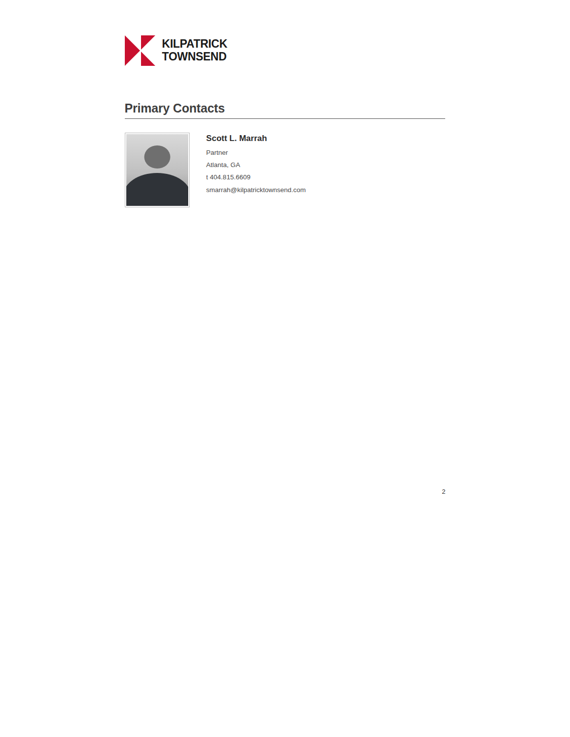Kilpatrick
Townsend
Primary Contacts
Scott L. Marrah
Partner
Atlanta, GA
t 404.815.6609
smarrah@kilpatricktownsend.com
2